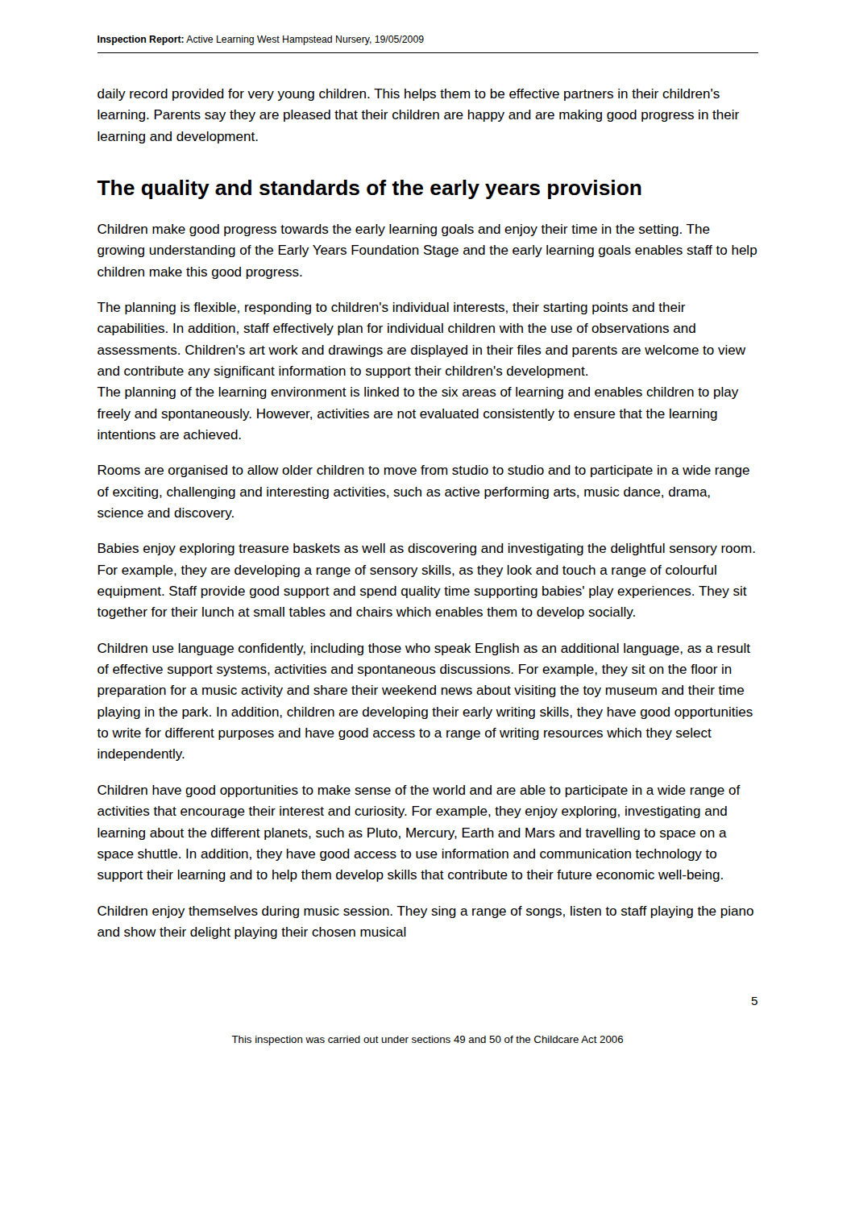Inspection Report: Active Learning West Hampstead Nursery, 19/05/2009
daily record provided for very young children. This helps them to be effective partners in their children's learning. Parents say they are pleased that their children are happy and are making good progress in their learning and development.
The quality and standards of the early years provision
Children make good progress towards the early learning goals and enjoy their time in the setting. The growing understanding of the Early Years Foundation Stage and the early learning goals enables staff to help children make this good progress.
The planning is flexible, responding to children's individual interests, their starting points and their capabilities. In addition, staff effectively plan for individual children with the use of observations and assessments. Children's art work and drawings are displayed in their files and parents are welcome to view and contribute any significant information to support their children's development.
The planning of the learning environment is linked to the six areas of learning and enables children to play freely and spontaneously. However, activities are not evaluated consistently to ensure that the learning intentions are achieved.
Rooms are organised to allow older children to move from studio to studio and to participate in a wide range of exciting, challenging and interesting activities, such as active performing arts, music dance, drama, science and discovery.
Babies enjoy exploring treasure baskets as well as discovering and investigating the delightful sensory room. For example, they are developing a range of sensory skills, as they look and touch a range of colourful equipment. Staff provide good support and spend quality time supporting babies' play experiences. They sit together for their lunch at small tables and chairs which enables them to develop socially.
Children use language confidently, including those who speak English as an additional language, as a result of effective support systems, activities and spontaneous discussions. For example, they sit on the floor in preparation for a music activity and share their weekend news about visiting the toy museum and their time playing in the park. In addition, children are developing their early writing skills, they have good opportunities to write for different purposes and have good access to a range of writing resources which they select independently.
Children have good opportunities to make sense of the world and are able to participate in a wide range of activities that encourage their interest and curiosity. For example, they enjoy exploring, investigating and learning about the different planets, such as Pluto, Mercury, Earth and Mars and travelling to space on a space shuttle. In addition, they have good access to use information and communication technology to support their learning and to help them develop skills that contribute to their future economic well-being.
Children enjoy themselves during music session. They sing a range of songs, listen to staff playing the piano and show their delight playing their chosen musical
5
This inspection was carried out under sections 49 and 50 of the Childcare Act 2006